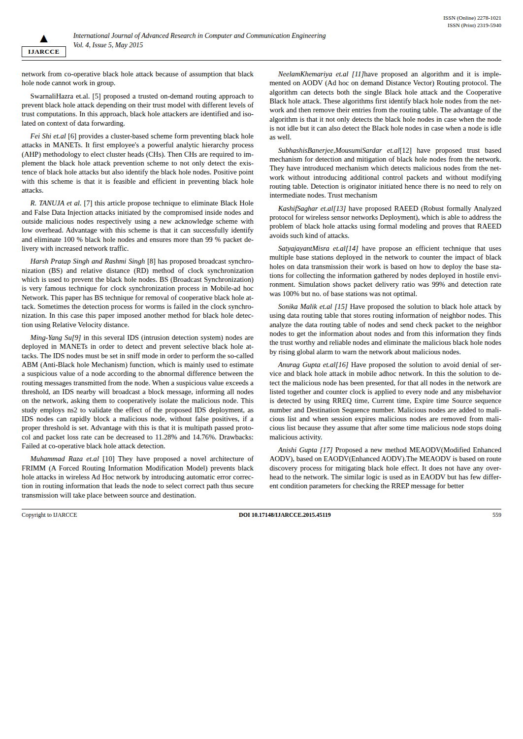ISSN (Online) 2278-1021
ISSN (Print) 2319-5940
▲ IJARCCE
International Journal of Advanced Research in Computer and Communication Engineering Vol. 4, Issue 5, May 2015
network from co-operative black hole attack because of assumption that black hole node cannot work in group.
SwarnaliHazra et.al. [5] proposed a trusted on-demand routing approach to prevent black hole attack depending on their trust model with different levels of trust computations. In this approach, black hole attackers are identified and isolated on context of data forwarding.
Fei Shi et.al [6] provides a cluster-based scheme form preventing black hole attacks in MANETs. It first employee's a powerful analytic hierarchy process (AHP) methodology to elect cluster heads (CHs). Then CHs are required to implement the black hole attack prevention scheme to not only detect the existence of black hole attacks but also identify the black hole nodes. Positive point with this scheme is that it is feasible and efficient in preventing black hole attacks.
R. TANUJA et al. [7] this article propose technique to eliminate Black Hole and False Data Injection attacks initiated by the compromised inside nodes and outside malicious nodes respectively using a new acknowledge scheme with low overhead. Advantage with this scheme is that it can successfully identify and eliminate 100 % black hole nodes and ensures more than 99 % packet delivery with increased network traffic.
Harsh Pratap Singh and Rashmi Singh [8] has proposed broadcast synchronization (BS) and relative distance (RD) method of clock synchronization which is used to prevent the black hole nodes. BS (Broadcast Synchronization) is very famous technique for clock synchronization process in Mobile-ad hoc Network. This paper has BS technique for removal of cooperative black hole attack. Sometimes the detection process for worms is failed in the clock synchronization. In this case this paper imposed another method for black hole detection using Relative Velocity distance.
Ming-Yang Su[9] in this several IDS (intrusion detection system) nodes are deployed in MANETs in order to detect and prevent selective black hole attacks. The IDS nodes must be set in sniff mode in order to perform the so-called ABM (Anti-Black hole Mechanism) function, which is mainly used to estimate a suspicious value of a node according to the abnormal difference between the routing messages transmitted from the node. When a suspicious value exceeds a threshold, an IDS nearby will broadcast a block message, informing all nodes on the network, asking them to cooperatively isolate the malicious node. This study employs ns2 to validate the effect of the proposed IDS deployment, as IDS nodes can rapidly block a malicious node, without false positives, if a proper threshold is set. Advantage with this is that it is multipath passed protocol and packet loss rate can be decreased to 11.28% and 14.76%. Drawbacks: Failed at co-operative black hole attack detection.
Muhammad Raza et.al [10] They have proposed a novel architecture of FRIMM (A Forced Routing Information Modification Model) prevents black hole attacks in wireless Ad Hoc network by introducing automatic error correction in routing information that leads the node to select correct path thus secure transmission will take place between source and destination.
NeelamKhemariya et.al [11] have proposed an algorithm and it is implemented on AODV (Ad hoc on demand Distance Vector) Routing protocol. The algorithm can detects both the single Black hole attack and the Cooperative Black hole attack. These algorithms first identify black hole nodes from the network and then remove their entries from the routing table. The advantage of the algorithm is that it not only detects the black hole nodes in case when the node is not idle but it can also detect the Black hole nodes in case when a node is idle as well.
SubhashisBanerjee,MousumiSardar et.al[12] have proposed trust based mechanism for detection and mitigation of black hole nodes from the network. They have introduced mechanism which detects malicious nodes from the network without introducing additional control packets and without modifying routing table. Detection is originator initiated hence there is no need to rely on intermediate nodes. Trust mechanism
KashifSaghar et.al[13] have proposed RAEED (Robust formally Analyzed protocol for wireless sensor networks Deployment), which is able to address the problem of black hole attacks using formal modeling and proves that RAEED avoids such kind of attacks.
SatyajayantMisra et.al[14] have propose an efficient technique that uses multiple base stations deployed in the network to counter the impact of black holes on data transmission their work is based on how to deploy the base stations for collecting the information gathered by nodes deployed in hostile environment. Simulation shows packet delivery ratio was 99% and detection rate was 100% but no. of base stations was not optimal.
Sonika Malik et.al [15] Have proposed the solution to black hole attack by using data routing table that stores routing information of neighbor nodes. This analyze the data routing table of nodes and send check packet to the neighbor nodes to get the information about nodes and from this information they finds the trust worthy and reliable nodes and eliminate the malicious black hole nodes by rising global alarm to warn the network about malicious nodes.
Anurag Gupta et.al[16] Have proposed the solution to avoid denial of service and black hole attack in mobile adhoc network. In this the solution to detect the malicious node has been presented, for that all nodes in the network are listed together and counter clock is applied to every node and any misbehavior is detected by using RREQ time, Current time, Expire time Source sequence number and Destination Sequence number. Malicious nodes are added to malicious list and when session expires malicious nodes are removed from malicious list because they assume that after some time malicious node stops doing malicious activity.
Anishi Gupta [17] Proposed a new method MEAODV(Modified Enhanced AODV), based on EAODV(Enhanced AODV).The MEAODV is based on route discovery process for mitigating black hole effect. It does not have any overhead to the network. The similar logic is used as in EAODV but has few different condition parameters for checking the RREP message for better
Copyright to IJARCCE DOI 10.17148/IJARCCE.2015.45119 559